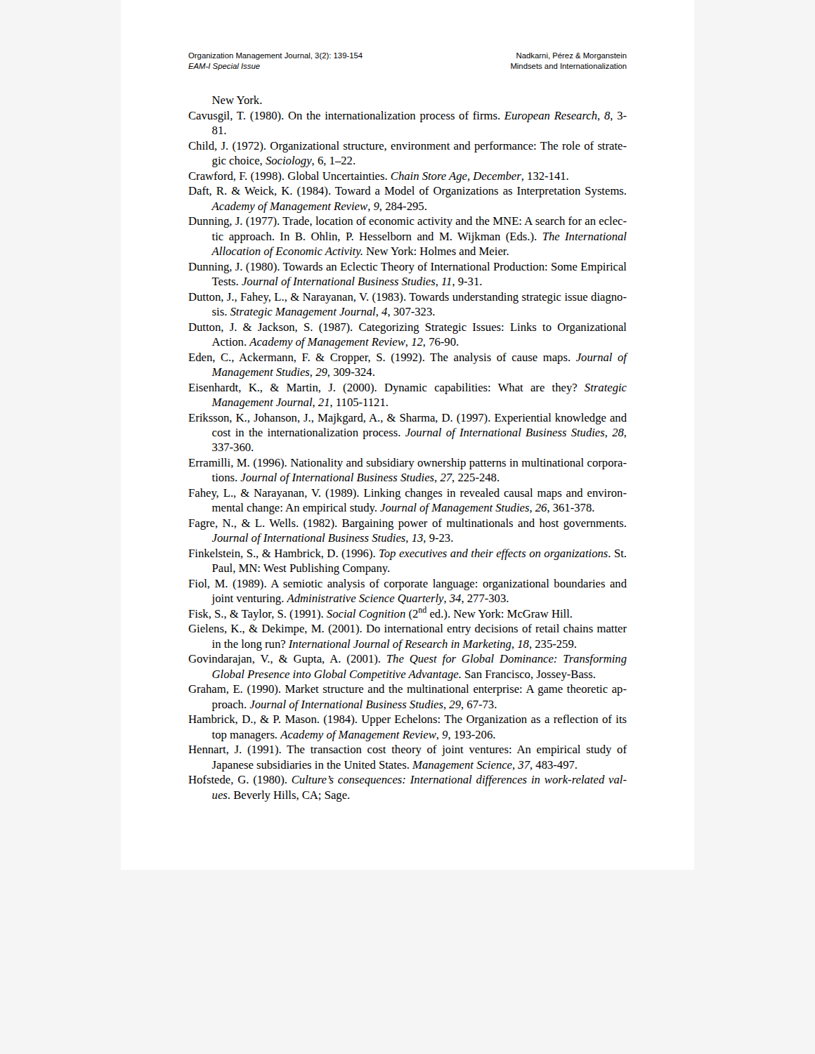Organization Management Journal, 3(2): 139-154
Nadkarni, Pérez & Morganstein
EAM-I Special Issue
Mindsets and Internationalization
New York.
Cavusgil, T. (1980). On the internationalization process of firms. European Research, 8, 3-81.
Child, J. (1972). Organizational structure, environment and performance: The role of strategic choice, Sociology, 6, 1–22.
Crawford, F. (1998). Global Uncertainties. Chain Store Age, December, 132-141.
Daft, R. & Weick, K. (1984). Toward a Model of Organizations as Interpretation Systems. Academy of Management Review, 9, 284-295.
Dunning, J. (1977). Trade, location of economic activity and the MNE: A search for an eclectic approach. In B. Ohlin, P. Hesselborn and M. Wijkman (Eds.). The International Allocation of Economic Activity. New York: Holmes and Meier.
Dunning, J. (1980). Towards an Eclectic Theory of International Production: Some Empirical Tests. Journal of International Business Studies, 11, 9-31.
Dutton, J., Fahey, L., & Narayanan, V. (1983). Towards understanding strategic issue diagnosis. Strategic Management Journal, 4, 307-323.
Dutton, J. & Jackson, S. (1987). Categorizing Strategic Issues: Links to Organizational Action. Academy of Management Review, 12, 76-90.
Eden, C., Ackermann, F. & Cropper, S. (1992). The analysis of cause maps. Journal of Management Studies, 29, 309-324.
Eisenhardt, K., & Martin, J. (2000). Dynamic capabilities: What are they? Strategic Management Journal, 21, 1105-1121.
Eriksson, K., Johanson, J., Majkgard, A., & Sharma, D. (1997). Experiential knowledge and cost in the internationalization process. Journal of International Business Studies, 28, 337-360.
Erramilli, M. (1996). Nationality and subsidiary ownership patterns in multinational corporations. Journal of International Business Studies, 27, 225-248.
Fahey, L., & Narayanan, V. (1989). Linking changes in revealed causal maps and environmental change: An empirical study. Journal of Management Studies, 26, 361-378.
Fagre, N., & L. Wells. (1982). Bargaining power of multinationals and host governments. Journal of International Business Studies, 13, 9-23.
Finkelstein, S., & Hambrick, D. (1996). Top executives and their effects on organizations. St. Paul, MN: West Publishing Company.
Fiol, M. (1989). A semiotic analysis of corporate language: organizational boundaries and joint venturing. Administrative Science Quarterly, 34, 277-303.
Fisk, S., & Taylor, S. (1991). Social Cognition (2nd ed.). New York: McGraw Hill.
Gielens, K., & Dekimpe, M. (2001). Do international entry decisions of retail chains matter in the long run? International Journal of Research in Marketing, 18, 235-259.
Govindarajan, V., & Gupta, A. (2001). The Quest for Global Dominance: Transforming Global Presence into Global Competitive Advantage. San Francisco, Jossey-Bass.
Graham, E. (1990). Market structure and the multinational enterprise: A game theoretic approach. Journal of International Business Studies, 29, 67-73.
Hambrick, D., & P. Mason. (1984). Upper Echelons: The Organization as a reflection of its top managers. Academy of Management Review, 9, 193-206.
Hennart, J. (1991). The transaction cost theory of joint ventures: An empirical study of Japanese subsidiaries in the United States. Management Science, 37, 483-497.
Hofstede, G. (1980). Culture’s consequences: International differences in work-related values. Beverly Hills, CA; Sage.